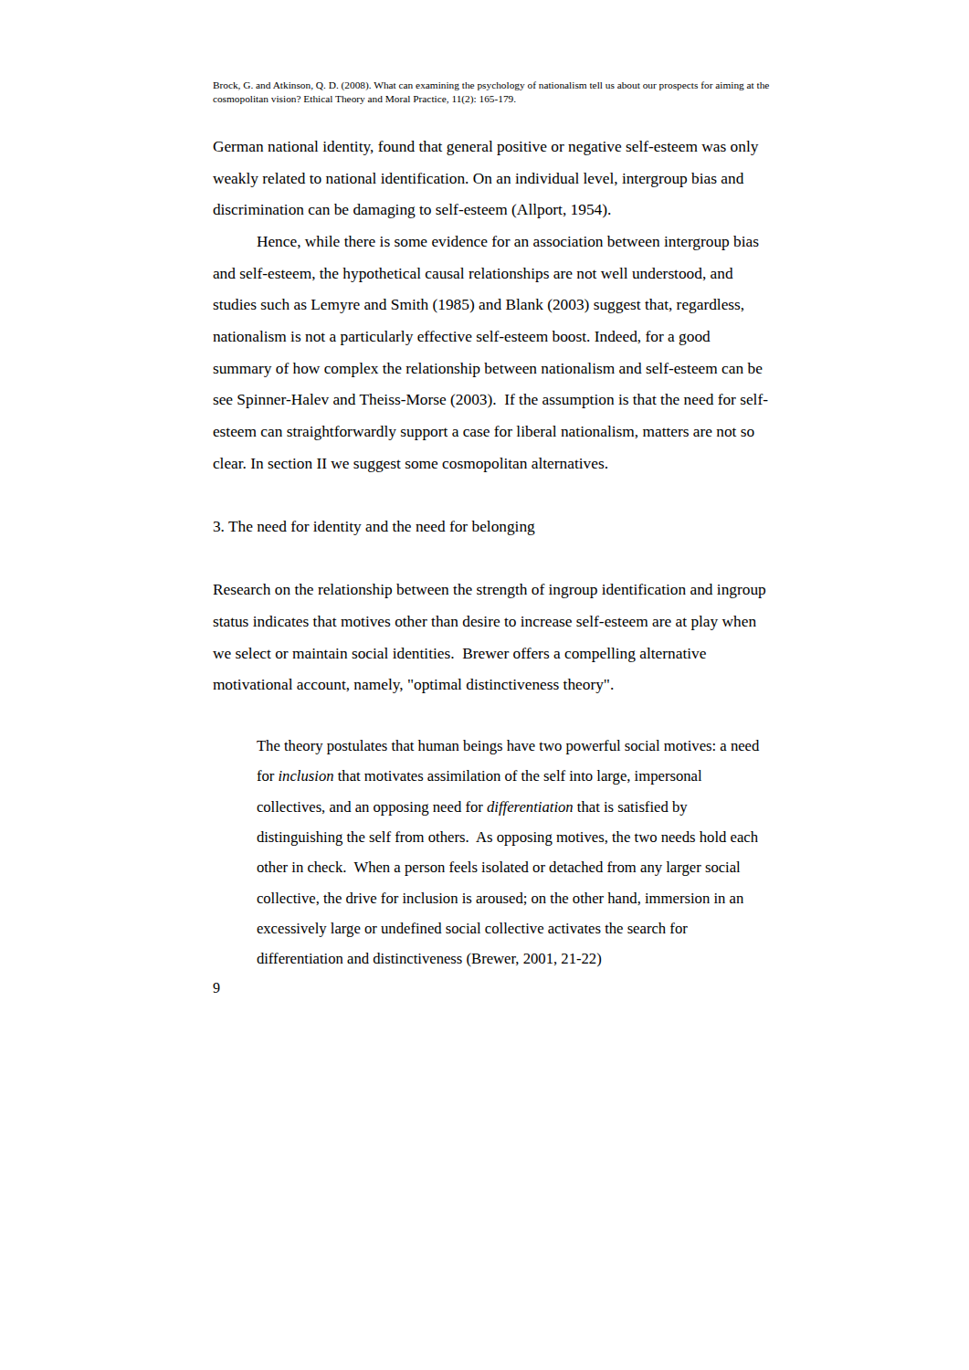Brock, G. and Atkinson, Q. D. (2008). What can examining the psychology of nationalism tell us about our prospects for aiming at the cosmopolitan vision? Ethical Theory and Moral Practice, 11(2): 165-179.
German national identity, found that general positive or negative self-esteem was only weakly related to national identification. On an individual level, intergroup bias and discrimination can be damaging to self-esteem (Allport, 1954).
Hence, while there is some evidence for an association between intergroup bias and self-esteem, the hypothetical causal relationships are not well understood, and studies such as Lemyre and Smith (1985) and Blank (2003) suggest that, regardless, nationalism is not a particularly effective self-esteem boost. Indeed, for a good summary of how complex the relationship between nationalism and self-esteem can be see Spinner-Halev and Theiss-Morse (2003). If the assumption is that the need for self-esteem can straightforwardly support a case for liberal nationalism, matters are not so clear. In section II we suggest some cosmopolitan alternatives.
3. The need for identity and the need for belonging
Research on the relationship between the strength of ingroup identification and ingroup status indicates that motives other than desire to increase self-esteem are at play when we select or maintain social identities. Brewer offers a compelling alternative motivational account, namely, "optimal distinctiveness theory".
The theory postulates that human beings have two powerful social motives: a need for inclusion that motivates assimilation of the self into large, impersonal collectives, and an opposing need for differentiation that is satisfied by distinguishing the self from others. As opposing motives, the two needs hold each other in check. When a person feels isolated or detached from any larger social collective, the drive for inclusion is aroused; on the other hand, immersion in an excessively large or undefined social collective activates the search for differentiation and distinctiveness (Brewer, 2001, 21-22)
9